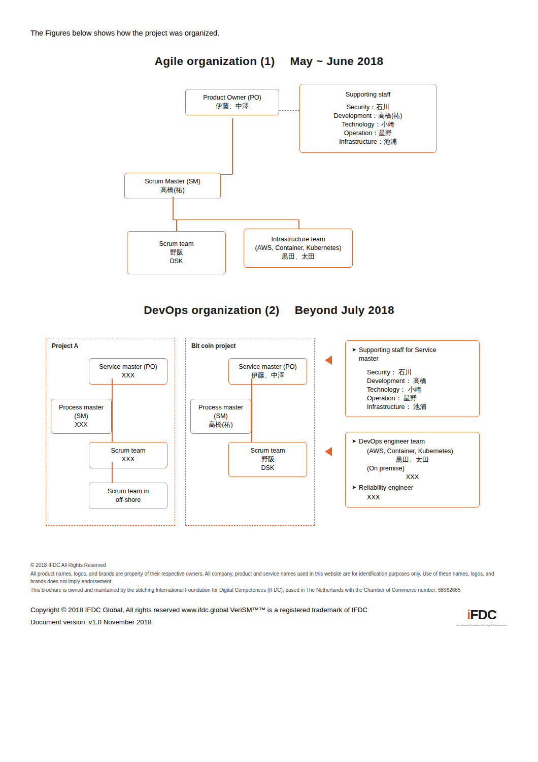The Figures below shows how the project was organized.
Agile organization (1) May ~ June 2018
Product Owner (PO)
伊藤、中澤
Supporting staff
Security：石川
Development：高橋(祐)
Technology：小崎
Operation：星野
Infrastructure：池浦
Scrum Master (SM)
高橋(祐)
Scrum team
野阪
DSK
Infrastructure team
(AWS, Container, Kubernetes)
黒田、太田
DevOps organization (2) Beyond July 2018
Project A
Bit coin project
Service master (PO)
XXX
Process master
(SM)
XXX
Scrum team
XXX
Scrum team in
off-shore
Service master (PO)
伊藤、中澤
Process master
(SM)
高橋(祐)
Scrum team
野阪
DSK
Supporting staff for Service
master
Security： 石川
Development： 高橋
Technology： 小崎
Operation： 星野
Infrastructure： 池浦
DevOps engineer team
(AWS, Container, Kubernetes)
黒田、太田
(On premise)
XXX
Reliability engineer
XXX
© 2018 IFDC All Rights Reserved
All product names, logos, and brands are property of their respective owners. All company, product and service names used in this website are for identification purposes only. Use of these names, logos, and brands does not imply endorsement.
This brochure is owned and maintained by the stitching International Foundation for Digital Competences (IFDC), based in The Netherlands with the Chamber of Commerce number: 68962665
Copyright © 2018 IFDC Global, All rights reserved www.ifdc.global VeriSM™™ is a registered trademark of IFDC
Document version: v1.0 November 2018
i FDC
International Foundation for Digital Competences